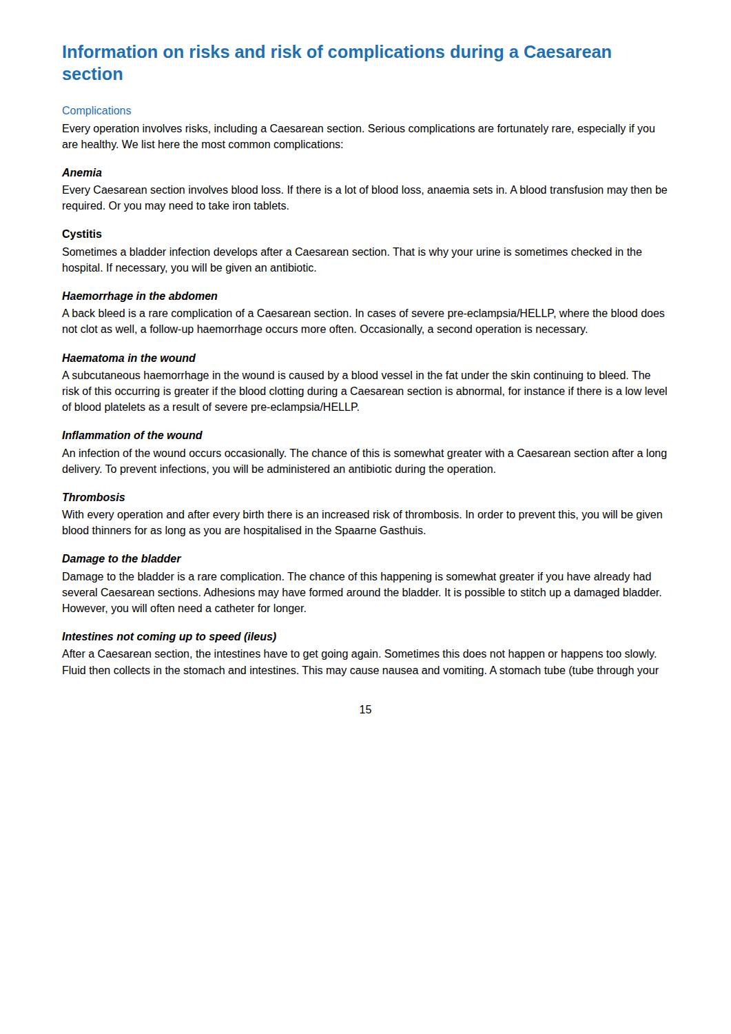Information on risks and risk of complications during a Caesarean section
Complications
Every operation involves risks, including a Caesarean section. Serious complications are fortunately rare, especially if you are healthy. We list here the most common complications:
Anemia
Every Caesarean section involves blood loss. If there is a lot of blood loss, anaemia sets in. A blood transfusion may then be required. Or you may need to take iron tablets.
Cystitis
Sometimes a bladder infection develops after a Caesarean section. That is why your urine is sometimes checked in the hospital. If necessary, you will be given an antibiotic.
Haemorrhage in the abdomen
A back bleed is a rare complication of a Caesarean section. In cases of severe pre-eclampsia/HELLP, where the blood does not clot as well, a follow-up haemorrhage occurs more often. Occasionally, a second operation is necessary.
Haematoma in the wound
A subcutaneous haemorrhage in the wound is caused by a blood vessel in the fat under the skin continuing to bleed. The risk of this occurring is greater if the blood clotting during a Caesarean section is abnormal, for instance if there is a low level of blood platelets as a result of severe pre-eclampsia/HELLP.
Inflammation of the wound
An infection of the wound occurs occasionally. The chance of this is somewhat greater with a Caesarean section after a long delivery. To prevent infections, you will be administered an antibiotic during the operation.
Thrombosis
With every operation and after every birth there is an increased risk of thrombosis. In order to prevent this, you will be given blood thinners for as long as you are hospitalised in the Spaarne Gasthuis.
Damage to the bladder
Damage to the bladder is a rare complication. The chance of this happening is somewhat greater if you have already had several Caesarean sections. Adhesions may have formed around the bladder. It is possible to stitch up a damaged bladder. However, you will often need a catheter for longer.
Intestines not coming up to speed (ileus)
After a Caesarean section, the intestines have to get going again. Sometimes this does not happen or happens too slowly. Fluid then collects in the stomach and intestines. This may cause nausea and vomiting. A stomach tube (tube through your
15